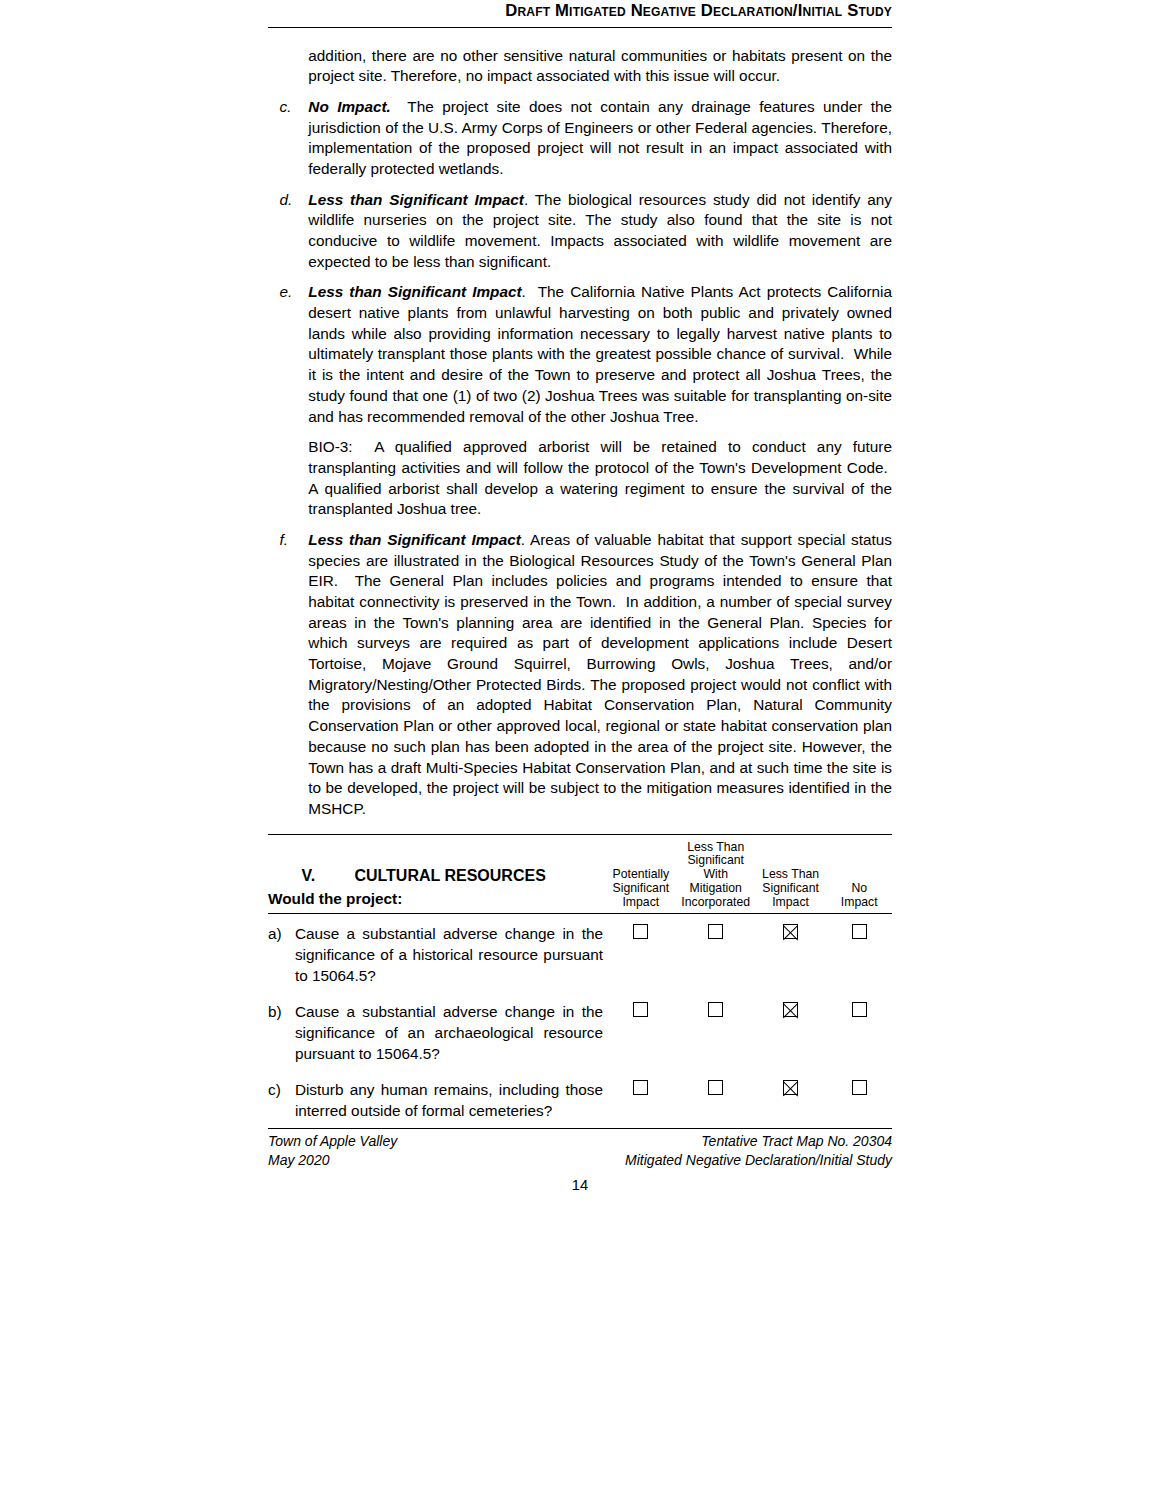Draft Mitigated Negative Declaration/Initial Study
addition, there are no other sensitive natural communities or habitats present on the project site. Therefore, no impact associated with this issue will occur.
c.
No Impact. The project site does not contain any drainage features under the jurisdiction of the U.S. Army Corps of Engineers or other Federal agencies. Therefore, implementation of the proposed project will not result in an impact associated with federally protected wetlands.
d.
Less than Significant Impact. The biological resources study did not identify any wildlife nurseries on the project site. The study also found that the site is not conducive to wildlife movement. Impacts associated with wildlife movement are expected to be less than significant.
e.
Less than Significant Impact. The California Native Plants Act protects California desert native plants from unlawful harvesting on both public and privately owned lands while also providing information necessary to legally harvest native plants to ultimately transplant those plants with the greatest possible chance of survival. While it is the intent and desire of the Town to preserve and protect all Joshua Trees, the study found that one (1) of two (2) Joshua Trees was suitable for transplanting on-site and has recommended removal of the other Joshua Tree.
BIO-3: A qualified approved arborist will be retained to conduct any future transplanting activities and will follow the protocol of the Town's Development Code. A qualified arborist shall develop a watering regiment to ensure the survival of the transplanted Joshua tree.
f.
Less than Significant Impact. Areas of valuable habitat that support special status species are illustrated in the Biological Resources Study of the Town's General Plan EIR. The General Plan includes policies and programs intended to ensure that habitat connectivity is preserved in the Town. In addition, a number of special survey areas in the Town's planning area are identified in the General Plan. Species for which surveys are required as part of development applications include Desert Tortoise, Mojave Ground Squirrel, Burrowing Owls, Joshua Trees, and/or Migratory/Nesting/Other Protected Birds. The proposed project would not conflict with the provisions of an adopted Habitat Conservation Plan, Natural Community Conservation Plan or other approved local, regional or state habitat conservation plan because no such plan has been adopted in the area of the project site. However, the Town has a draft Multi-Species Habitat Conservation Plan, and at such time the site is to be developed, the project will be subject to the mitigation measures identified in the MSHCP.
| V. CULTURAL RESOURCES Would the project: | Potentially Significant Impact | Less Than Significant With Mitigation Incorporated | Less Than Significant Impact | No Impact |
| a) Cause a substantial adverse change in the significance of a historical resource pursuant to 15064.5? | | | | |
| b) Cause a substantial adverse change in the significance of an archaeological resource pursuant to 15064.5? | | | | |
| c) Disturb any human remains, including those interred outside of formal cemeteries? | | | | |
Town of Apple Valley
May 2020
Tentative Tract Map No. 20304
Mitigated Negative Declaration/Initial Study
14